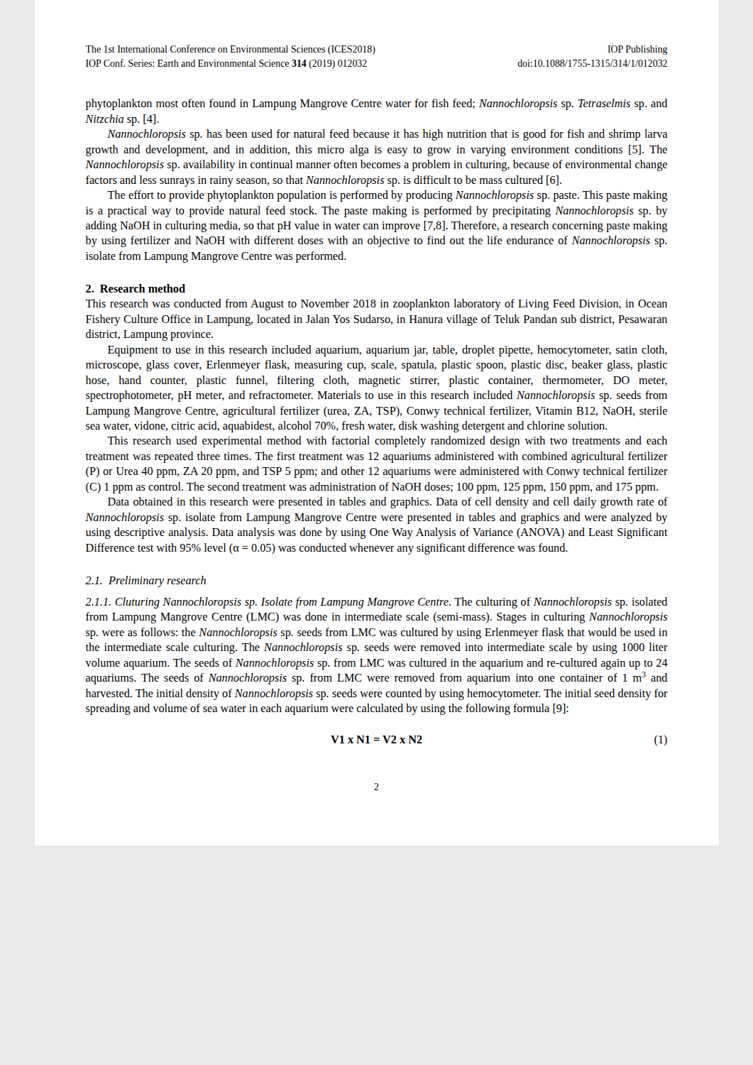The 1st International Conference on Environmental Sciences (ICES2018) IOP Publishing
IOP Conf. Series: Earth and Environmental Science 314 (2019) 012032 doi:10.1088/1755-1315/314/1/012032
phytoplankton most often found in Lampung Mangrove Centre water for fish feed; Nannochloropsis sp. Tetraselmis sp. and Nitzchia sp. [4].
Nannochloropsis sp. has been used for natural feed because it has high nutrition that is good for fish and shrimp larva growth and development, and in addition, this micro alga is easy to grow in varying environment conditions [5]. The Nannochloropsis sp. availability in continual manner often becomes a problem in culturing, because of environmental change factors and less sunrays in rainy season, so that Nannochloropsis sp. is difficult to be mass cultured [6].
The effort to provide phytoplankton population is performed by producing Nannochloropsis sp. paste. This paste making is a practical way to provide natural feed stock. The paste making is performed by precipitating Nannochloropsis sp. by adding NaOH in culturing media, so that pH value in water can improve [7,8]. Therefore, a research concerning paste making by using fertilizer and NaOH with different doses with an objective to find out the life endurance of Nannochloropsis sp. isolate from Lampung Mangrove Centre was performed.
2. Research method
This research was conducted from August to November 2018 in zooplankton laboratory of Living Feed Division, in Ocean Fishery Culture Office in Lampung, located in Jalan Yos Sudarso, in Hanura village of Teluk Pandan sub district, Pesawaran district, Lampung province.
Equipment to use in this research included aquarium, aquarium jar, table, droplet pipette, hemocytometer, satin cloth, microscope, glass cover, Erlenmeyer flask, measuring cup, scale, spatula, plastic spoon, plastic disc, beaker glass, plastic hose, hand counter, plastic funnel, filtering cloth, magnetic stirrer, plastic container, thermometer, DO meter, spectrophotometer, pH meter, and refractometer. Materials to use in this research included Nannochloropsis sp. seeds from Lampung Mangrove Centre, agricultural fertilizer (urea, ZA, TSP), Conwy technical fertilizer, Vitamin B12, NaOH, sterile sea water, vidone, citric acid, aquabidest, alcohol 70%, fresh water, disk washing detergent and chlorine solution.
This research used experimental method with factorial completely randomized design with two treatments and each treatment was repeated three times. The first treatment was 12 aquariums administered with combined agricultural fertilizer (P) or Urea 40 ppm, ZA 20 ppm, and TSP 5 ppm; and other 12 aquariums were administered with Conwy technical fertilizer (C) 1 ppm as control. The second treatment was administration of NaOH doses; 100 ppm, 125 ppm, 150 ppm, and 175 ppm.
Data obtained in this research were presented in tables and graphics. Data of cell density and cell daily growth rate of Nannochloropsis sp. isolate from Lampung Mangrove Centre were presented in tables and graphics and were analyzed by using descriptive analysis. Data analysis was done by using One Way Analysis of Variance (ANOVA) and Least Significant Difference test with 95% level (α = 0.05) was conducted whenever any significant difference was found.
2.1. Preliminary research
2.1.1. Cluturing Nannochloropsis sp. Isolate from Lampung Mangrove Centre. The culturing of Nannochloropsis sp. isolated from Lampung Mangrove Centre (LMC) was done in intermediate scale (semi-mass). Stages in culturing Nannochloropsis sp. were as follows: the Nannochloropsis sp. seeds from LMC was cultured by using Erlenmeyer flask that would be used in the intermediate scale culturing. The Nannochloropsis sp. seeds were removed into intermediate scale by using 1000 liter volume aquarium. The seeds of Nannochloropsis sp. from LMC was cultured in the aquarium and re-cultured again up to 24 aquariums. The seeds of Nannochloropsis sp. from LMC were removed from aquarium into one container of 1 m3 and harvested. The initial density of Nannochloropsis sp. seeds were counted by using hemocytometer. The initial seed density for spreading and volume of sea water in each aquarium were calculated by using the following formula [9]:
V1 x N1 = V2 x N2(1)
2